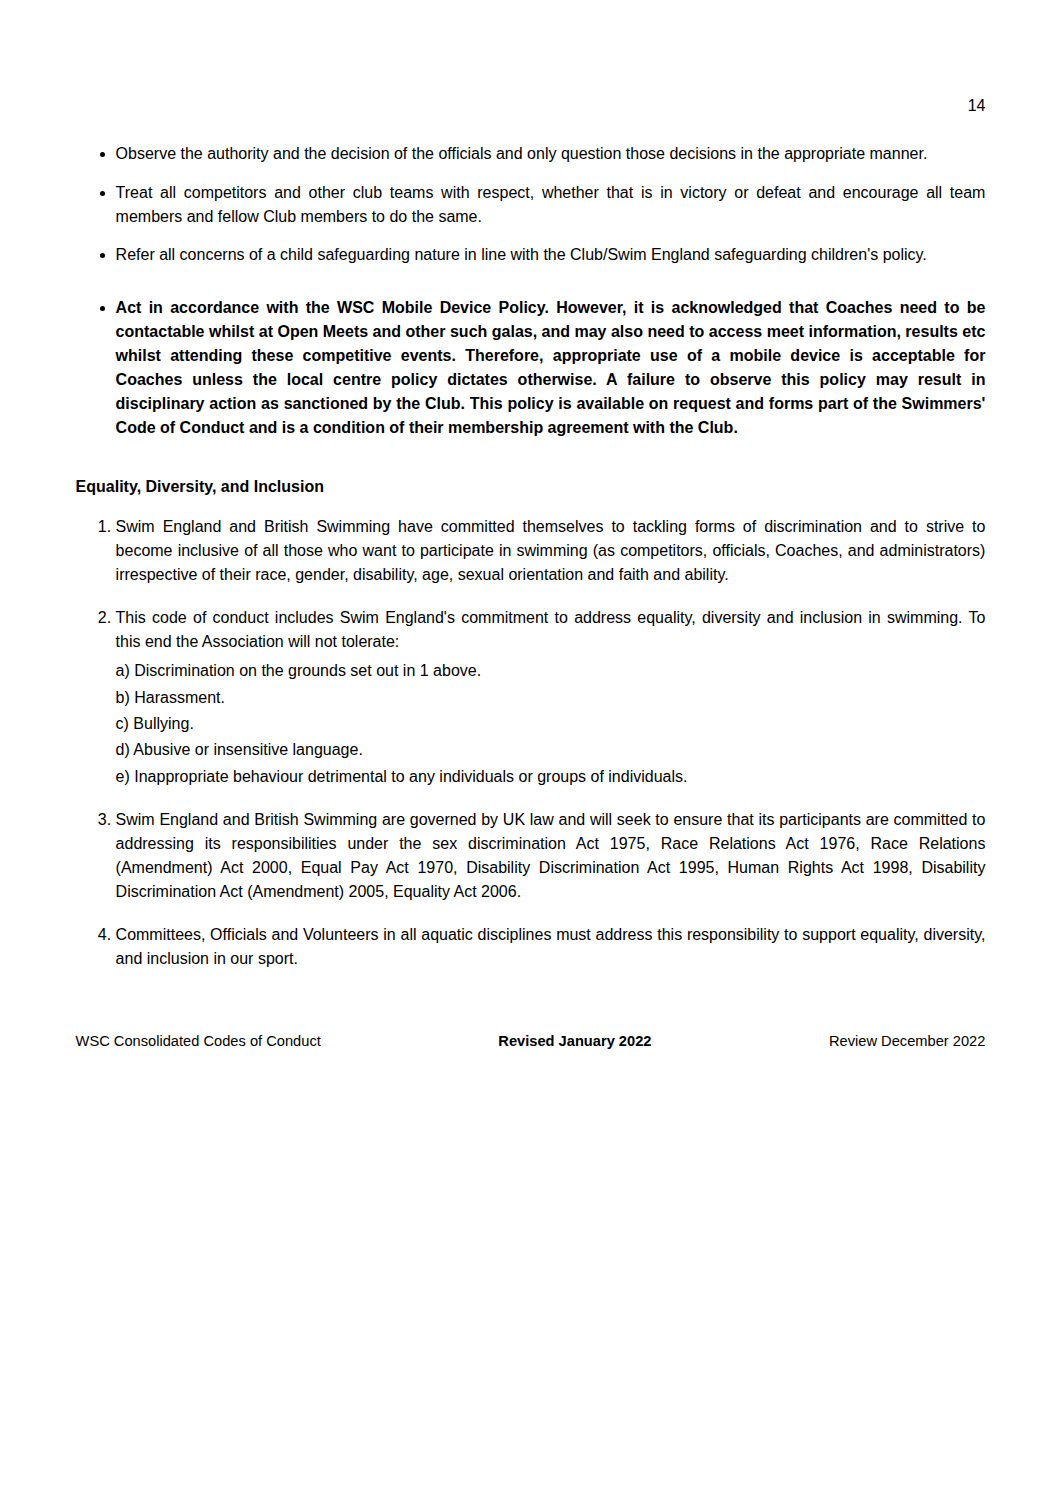14
Observe the authority and the decision of the officials and only question those decisions in the appropriate manner.
Treat all competitors and other club teams with respect, whether that is in victory or defeat and encourage all team members and fellow Club members to do the same.
Refer all concerns of a child safeguarding nature in line with the Club/Swim England safeguarding children's policy.
Act in accordance with the WSC Mobile Device Policy. However, it is acknowledged that Coaches need to be contactable whilst at Open Meets and other such galas, and may also need to access meet information, results etc whilst attending these competitive events. Therefore, appropriate use of a mobile device is acceptable for Coaches unless the local centre policy dictates otherwise. A failure to observe this policy may result in disciplinary action as sanctioned by the Club. This policy is available on request and forms part of the Swimmers' Code of Conduct and is a condition of their membership agreement with the Club.
Equality, Diversity, and Inclusion
Swim England and British Swimming have committed themselves to tackling forms of discrimination and to strive to become inclusive of all those who want to participate in swimming (as competitors, officials, Coaches, and administrators) irrespective of their race, gender, disability, age, sexual orientation and faith and ability.
This code of conduct includes Swim England's commitment to address equality, diversity and inclusion in swimming. To this end the Association will not tolerate:
a) Discrimination on the grounds set out in 1 above.
b) Harassment.
c) Bullying.
d) Abusive or insensitive language.
e) Inappropriate behaviour detrimental to any individuals or groups of individuals.
Swim England and British Swimming are governed by UK law and will seek to ensure that its participants are committed to addressing its responsibilities under the sex discrimination Act 1975, Race Relations Act 1976, Race Relations (Amendment) Act 2000, Equal Pay Act 1970, Disability Discrimination Act 1995, Human Rights Act 1998, Disability Discrimination Act (Amendment) 2005, Equality Act 2006.
Committees, Officials and Volunteers in all aquatic disciplines must address this responsibility to support equality, diversity, and inclusion in our sport.
WSC Consolidated Codes of Conduct Revised January 2022 Review December 2022